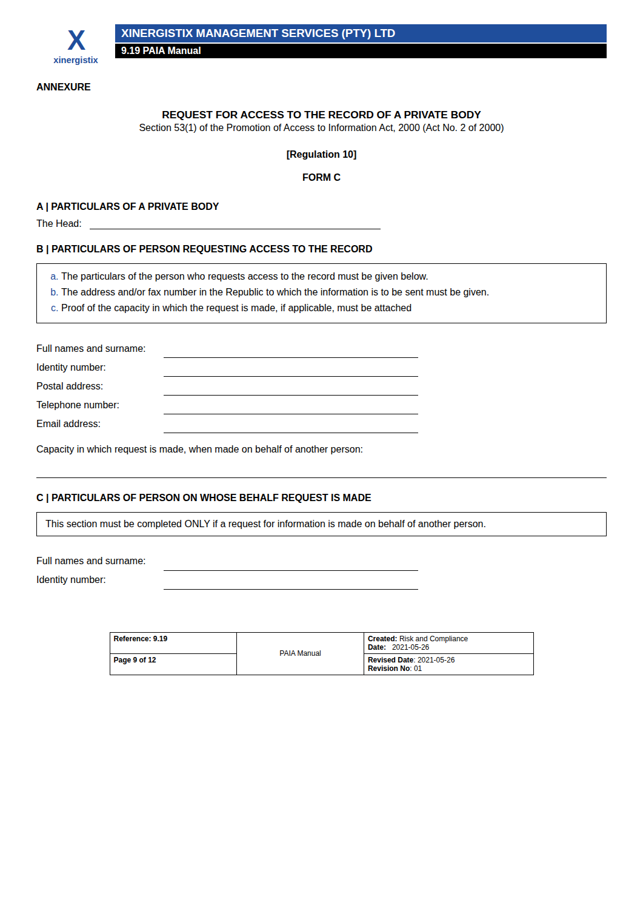X
xinergistix
XINERGISTIX MANAGEMENT SERVICES (PTY) LTD
9.19 PAIA Manual
ANNEXURE
REQUEST FOR ACCESS TO THE RECORD OF A PRIVATE BODY
Section 53(1) of the Promotion of Access to Information Act, 2000 (Act No. 2 of 2000)
[Regulation 10]
FORM C
A | PARTICULARS OF A PRIVATE BODY
The Head:
B | PARTICULARS OF PERSON REQUESTING ACCESS TO THE RECORD
The particulars of the person who requests access to the record must be given below.
The address and/or fax number in the Republic to which the information is to be sent must be given.
Proof of the capacity in which the request is made, if applicable, must be attached
| Full names and surname: | |
| Identity number: | |
| Postal address: | |
| Telephone number: | |
| Email address: | |
Capacity in which request is made, when made on behalf of another person:
C | PARTICULARS OF PERSON ON WHOSE BEHALF REQUEST IS MADE
This section must be completed ONLY if a request for information is made on behalf of another person.
| Full names and surname: | |
| Identity number: | |
| Reference: 9.19 | PAIA Manual | Created: Risk and Compliance Date: 2021-05-26 |
| Page 9 of 12 | Revised Date : 2021-05-26 Revision No : 01 |